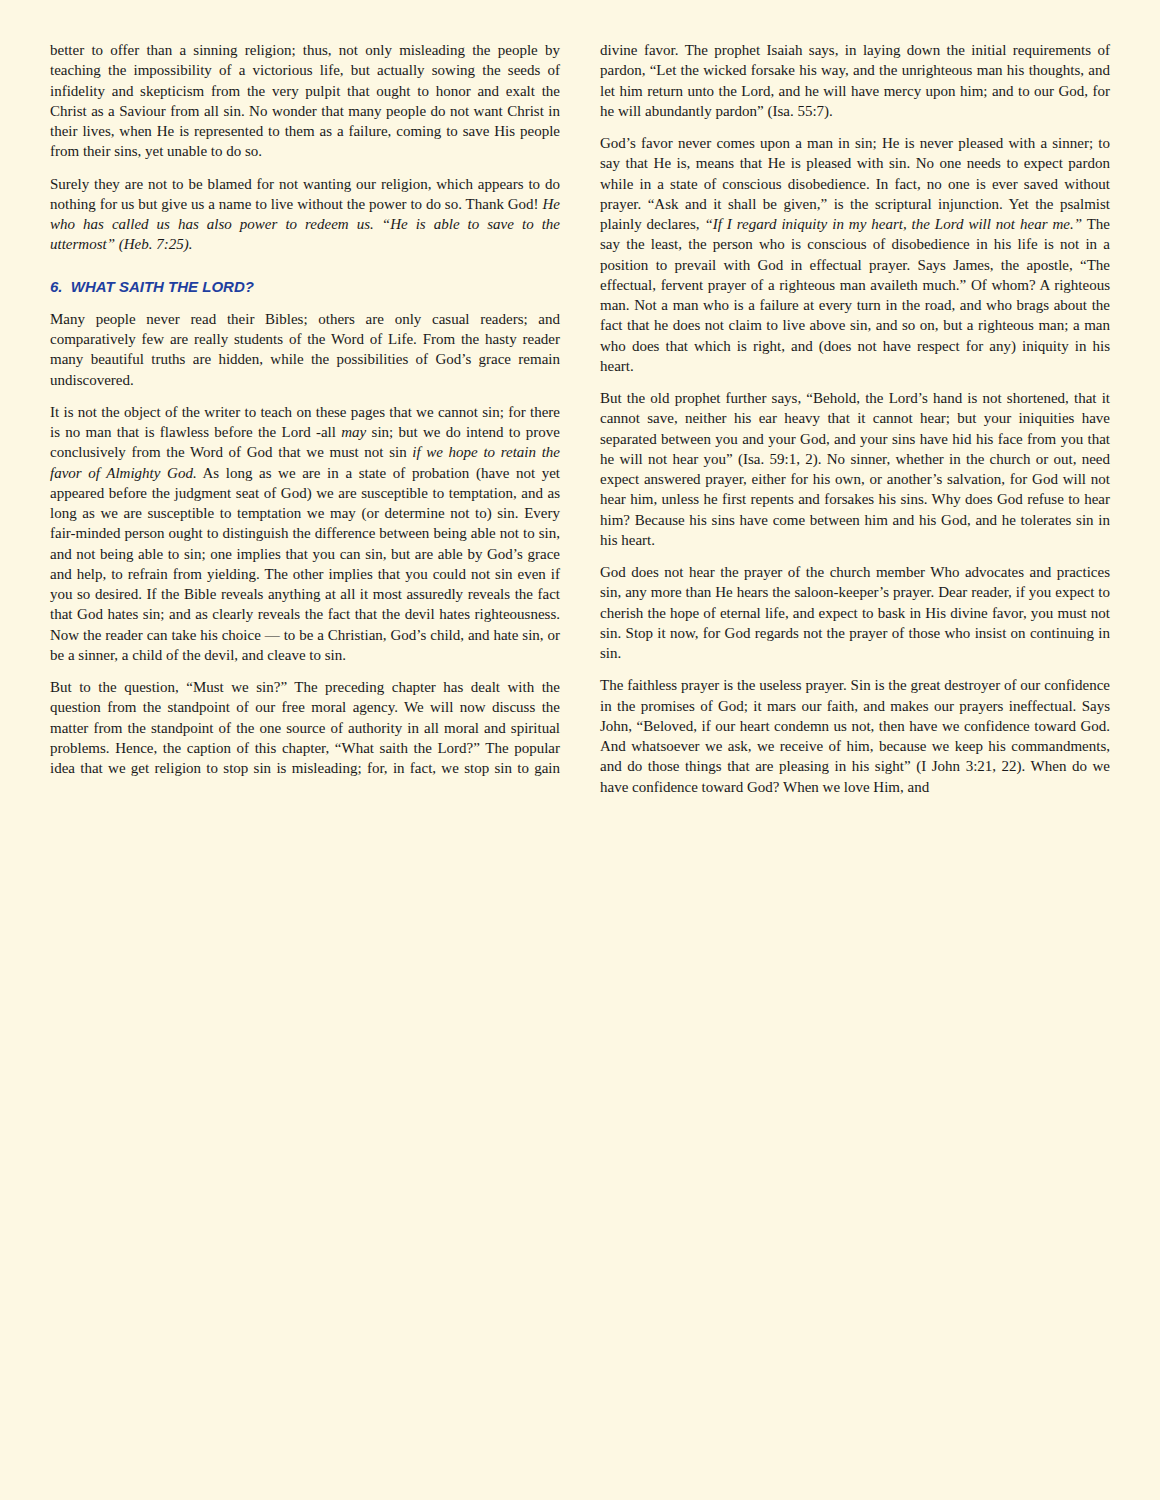better to offer than a sinning religion; thus, not only misleading the people by teaching the impossibility of a victorious life, but actually sowing the seeds of infidelity and skepticism from the very pulpit that ought to honor and exalt the Christ as a Saviour from all sin. No wonder that many people do not want Christ in their lives, when He is represented to them as a failure, coming to save His people from their sins, yet unable to do so.
Surely they are not to be blamed for not wanting our religion, which appears to do nothing for us but give us a name to live without the power to do so. Thank God! He who has called us has also power to redeem us. “He is able to save to the uttermost” (Heb. 7:25).
6. WHAT SAITH THE LORD?
Many people never read their Bibles; others are only casual readers; and comparatively few are really students of the Word of Life. From the hasty reader many beautiful truths are hidden, while the possibilities of God’s grace remain undiscovered.
It is not the object of the writer to teach on these pages that we cannot sin; for there is no man that is flawless before the Lord -all may sin; but we do intend to prove conclusively from the Word of God that we must not sin if we hope to retain the favor of Almighty God. As long as we are in a state of probation (have not yet appeared before the judgment seat of God) we are susceptible to temptation, and as long as we are susceptible to temptation we may (or determine not to) sin. Every fair-minded person ought to distinguish the difference between being able not to sin, and not being able to sin; one implies that you can sin, but are able by God’s grace and help, to refrain from yielding. The other implies that you could not sin even if you so desired. If the Bible reveals anything at all it most assuredly reveals the fact that God hates sin; and as clearly reveals the fact that the devil hates righteousness. Now the reader can take his choice — to be a Christian, God’s child, and hate sin, or be a sinner, a child of the devil, and cleave to sin.
But to the question, “Must we sin?” The preceding chapter has dealt with the question from the standpoint of our free moral agency. We will now discuss the matter from the standpoint of the one source of authority in all moral and spiritual problems. Hence, the caption of this chapter, “What saith the Lord?” The popular idea that we get religion to stop sin is misleading; for, in fact, we stop sin to gain divine favor. The prophet Isaiah says, in laying down the initial requirements of pardon, “Let the wicked forsake his way, and the unrighteous man his thoughts, and let him return unto the Lord, and he will have mercy upon him; and to our God, for he will abundantly pardon” (Isa. 55:7).
God’s favor never comes upon a man in sin; He is never pleased with a sinner; to say that He is, means that He is pleased with sin. No one needs to expect pardon while in a state of conscious disobedience. In fact, no one is ever saved without prayer. “Ask and it shall be given,” is the scriptural injunction. Yet the psalmist plainly declares, “If I regard iniquity in my heart, the Lord will not hear me.” The say the least, the person who is conscious of disobedience in his life is not in a position to prevail with God in effectual prayer. Says James, the apostle, “The effectual, fervent prayer of a righteous man availeth much.” Of whom? A righteous man. Not a man who is a failure at every turn in the road, and who brags about the fact that he does not claim to live above sin, and so on, but a righteous man; a man who does that which is right, and (does not have respect for any) iniquity in his heart.
But the old prophet further says, “Behold, the Lord’s hand is not shortened, that it cannot save, neither his ear heavy that it cannot hear; but your iniquities have separated between you and your God, and your sins have hid his face from you that he will not hear you” (Isa. 59:1, 2). No sinner, whether in the church or out, need expect answered prayer, either for his own, or another’s salvation, for God will not hear him, unless he first repents and forsakes his sins. Why does God refuse to hear him? Because his sins have come between him and his God, and he tolerates sin in his heart.
God does not hear the prayer of the church member Who advocates and practices sin, any more than He hears the saloon-keeper’s prayer. Dear reader, if you expect to cherish the hope of eternal life, and expect to bask in His divine favor, you must not sin. Stop it now, for God regards not the prayer of those who insist on continuing in sin.
The faithless prayer is the useless prayer. Sin is the great destroyer of our confidence in the promises of God; it mars our faith, and makes our prayers ineffectual. Says John, “Beloved, if our heart condemn us not, then have we confidence toward God. And whatsoever we ask, we receive of him, because we keep his commandments, and do those things that are pleasing in his sight” (I John 3:21, 22). When do we have confidence toward God? When we love Him, and